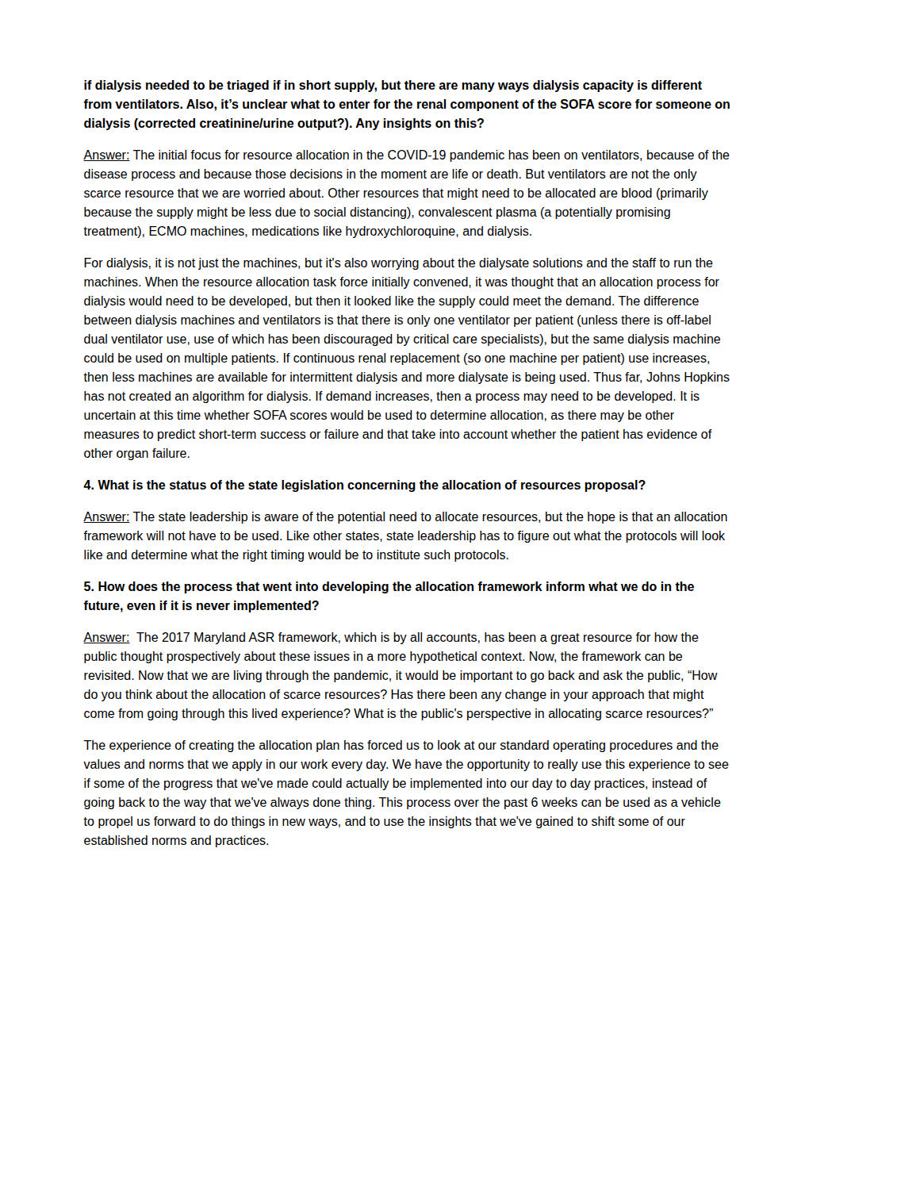if dialysis needed to be triaged if in short supply, but there are many ways dialysis capacity is different from ventilators. Also, it’s unclear what to enter for the renal component of the SOFA score for someone on dialysis (corrected creatinine/urine output?). Any insights on this?
Answer: The initial focus for resource allocation in the COVID-19 pandemic has been on ventilators, because of the disease process and because those decisions in the moment are life or death. But ventilators are not the only scarce resource that we are worried about. Other resources that might need to be allocated are blood (primarily because the supply might be less due to social distancing), convalescent plasma (a potentially promising treatment), ECMO machines, medications like hydroxychloroquine, and dialysis.
For dialysis, it is not just the machines, but it's also worrying about the dialysate solutions and the staff to run the machines. When the resource allocation task force initially convened, it was thought that an allocation process for dialysis would need to be developed, but then it looked like the supply could meet the demand. The difference between dialysis machines and ventilators is that there is only one ventilator per patient (unless there is off-label dual ventilator use, use of which has been discouraged by critical care specialists), but the same dialysis machine could be used on multiple patients. If continuous renal replacement (so one machine per patient) use increases, then less machines are available for intermittent dialysis and more dialysate is being used. Thus far, Johns Hopkins has not created an algorithm for dialysis. If demand increases, then a process may need to be developed. It is uncertain at this time whether SOFA scores would be used to determine allocation, as there may be other measures to predict short-term success or failure and that take into account whether the patient has evidence of other organ failure.
4. What is the status of the state legislation concerning the allocation of resources proposal?
Answer: The state leadership is aware of the potential need to allocate resources, but the hope is that an allocation framework will not have to be used. Like other states, state leadership has to figure out what the protocols will look like and determine what the right timing would be to institute such protocols.
5. How does the process that went into developing the allocation framework inform what we do in the future, even if it is never implemented?
Answer: The 2017 Maryland ASR framework, which is by all accounts, has been a great resource for how the public thought prospectively about these issues in a more hypothetical context. Now, the framework can be revisited. Now that we are living through the pandemic, it would be important to go back and ask the public, “How do you think about the allocation of scarce resources? Has there been any change in your approach that might come from going through this lived experience? What is the public's perspective in allocating scarce resources?”
The experience of creating the allocation plan has forced us to look at our standard operating procedures and the values and norms that we apply in our work every day. We have the opportunity to really use this experience to see if some of the progress that we've made could actually be implemented into our day to day practices, instead of going back to the way that we've always done thing. This process over the past 6 weeks can be used as a vehicle to propel us forward to do things in new ways, and to use the insights that we've gained to shift some of our established norms and practices.